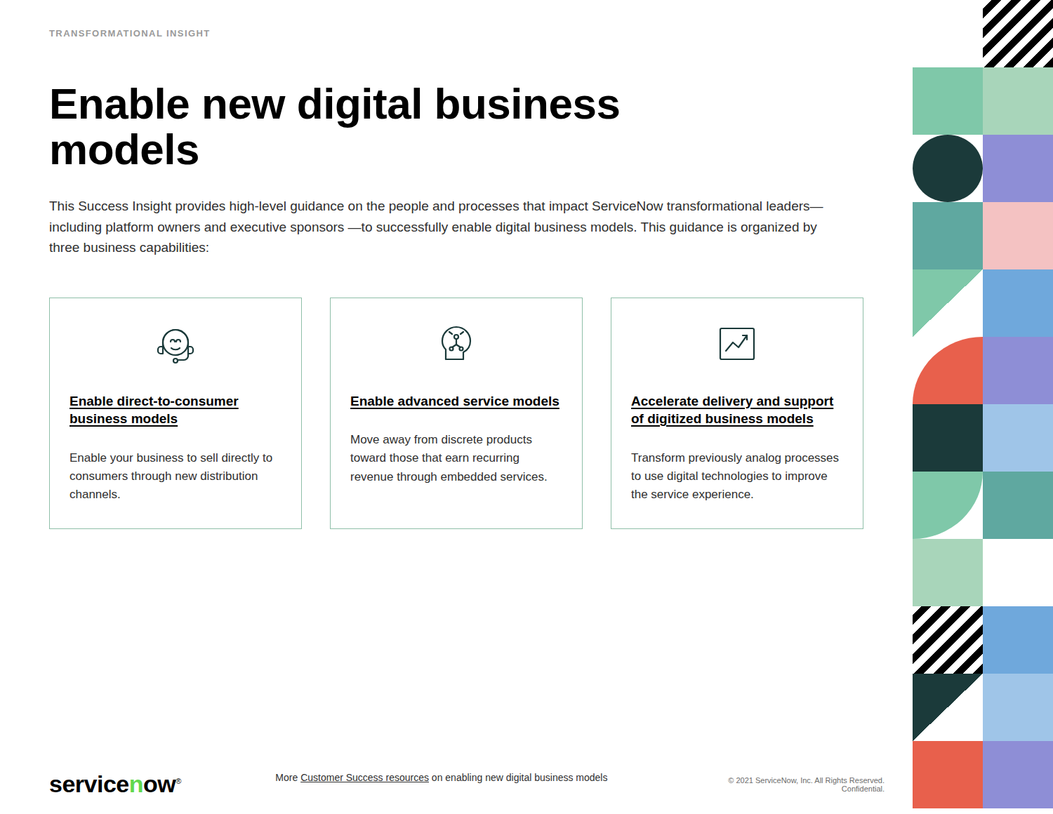Transformational Insight
Enable new digital business models
This Success Insight provides high-level guidance on the people and processes that impact ServiceNow transformational leaders—including platform owners and executive sponsors —to successfully enable digital business models. This guidance is organized by three business capabilities:
Enable direct-to-consumer business models
Enable your business to sell directly to consumers through new distribution channels.
Enable advanced service models
Move away from discrete products toward those that earn recurring revenue through embedded services.
Accelerate delivery and support of digitized business models
Transform previously analog processes to use digital technologies to improve the service experience.
servicenow®
More Customer Success resources on enabling new digital business models
© 2021 ServiceNow, Inc. All Rights Reserved. Confidential.